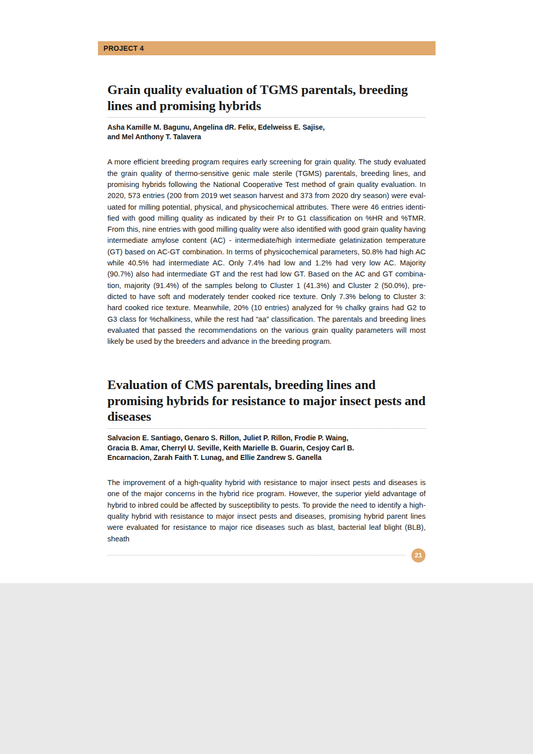PROJECT 4
Grain quality evaluation of TGMS parentals, breeding lines and promising hybrids
Asha Kamille M. Bagunu, Angelina dR. Felix, Edelweiss E. Sajise,
and Mel Anthony T. Talavera
A more efficient breeding program requires early screening for grain quality. The study evaluated the grain quality of thermo-sensitive genic male sterile (TGMS) parentals, breeding lines, and promising hybrids following the National Cooperative Test method of grain quality evaluation. In 2020, 573 entries (200 from 2019 wet season harvest and 373 from 2020 dry season) were evaluated for milling potential, physical, and physicochemical attributes. There were 46 entries identified with good milling quality as indicated by their Pr to G1 classification on %HR and %TMR. From this, nine entries with good milling quality were also identified with good grain quality having intermediate amylose content (AC) - intermediate/high intermediate gelatinization temperature (GT) based on AC-GT combination. In terms of physicochemical parameters, 50.8% had high AC while 40.5% had intermediate AC. Only 7.4% had low and 1.2% had very low AC. Majority (90.7%) also had intermediate GT and the rest had low GT. Based on the AC and GT combination, majority (91.4%) of the samples belong to Cluster 1 (41.3%) and Cluster 2 (50.0%), predicted to have soft and moderately tender cooked rice texture. Only 7.3% belong to Cluster 3: hard cooked rice texture. Meanwhile, 20% (10 entries) analyzed for % chalky grains had G2 to G3 class for %chalkiness, while the rest had “aa” classification. The parentals and breeding lines evaluated that passed the recommendations on the various grain quality parameters will most likely be used by the breeders and advance in the breeding program.
Evaluation of CMS parentals, breeding lines and promising hybrids for resistance to major insect pests and diseases
Salvacion E. Santiago, Genaro S. Rillon, Juliet P. Rillon, Frodie P. Waing,
Gracia B. Amar, Cherryl U. Seville, Keith Marielle B. Guarin, Cesjoy Carl B.
Encarnacion, Zarah Faith T. Lunag, and Ellie Zandrew S. Ganella
The improvement of a high-quality hybrid with resistance to major insect pests and diseases is one of the major concerns in the hybrid rice program. However, the superior yield advantage of hybrid to inbred could be affected by susceptibility to pests. To provide the need to identify a high-quality hybrid with resistance to major insect pests and diseases, promising hybrid parent lines were evaluated for resistance to major rice diseases such as blast, bacterial leaf blight (BLB), sheath
21